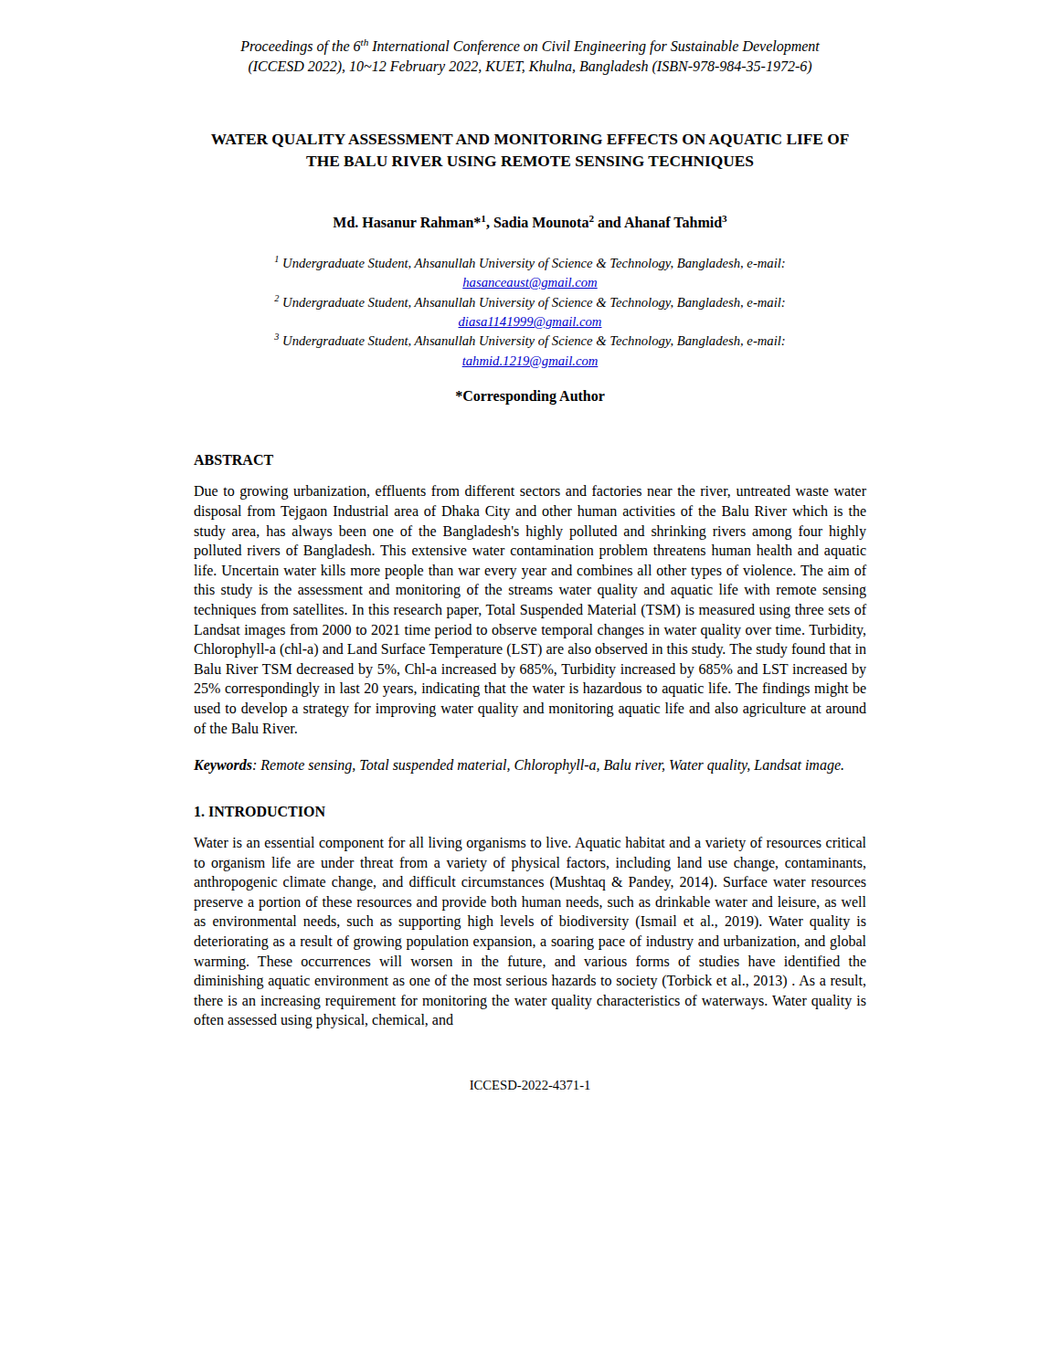Proceedings of the 6th International Conference on Civil Engineering for Sustainable Development
(ICCESD 2022), 10~12 February 2022, KUET, Khulna, Bangladesh (ISBN-978-984-35-1972-6)
Water Quality Assessment and Monitoring Effects on Aquatic Life of the Balu River Using Remote Sensing Techniques
Md. Hasanur Rahman*1, Sadia Mounota2 and Ahanaf Tahmid3
1 Undergraduate Student, Ahsanullah University of Science & Technology, Bangladesh, e-mail:
hasanceaust@gmail.com
2 Undergraduate Student, Ahsanullah University of Science & Technology, Bangladesh, e-mail:
diasa1141999@gmail.com
3 Undergraduate Student, Ahsanullah University of Science & Technology, Bangladesh, e-mail:
tahmid.1219@gmail.com
*Corresponding Author
ABSTRACT
Due to growing urbanization, effluents from different sectors and factories near the river, untreated waste water disposal from Tejgaon Industrial area of Dhaka City and other human activities of the Balu River which is the study area, has always been one of the Bangladesh's highly polluted and shrinking rivers among four highly polluted rivers of Bangladesh. This extensive water contamination problem threatens human health and aquatic life. Uncertain water kills more people than war every year and combines all other types of violence. The aim of this study is the assessment and monitoring of the streams water quality and aquatic life with remote sensing techniques from satellites. In this research paper, Total Suspended Material (TSM) is measured using three sets of Landsat images from 2000 to 2021 time period to observe temporal changes in water quality over time. Turbidity, Chlorophyll-a (chl-a) and Land Surface Temperature (LST) are also observed in this study. The study found that in Balu River TSM decreased by 5%, Chl-a increased by 685%, Turbidity increased by 685% and LST increased by 25% correspondingly in last 20 years, indicating that the water is hazardous to aquatic life. The findings might be used to develop a strategy for improving water quality and monitoring aquatic life and also agriculture at around of the Balu River.
Keywords: Remote sensing, Total suspended material, Chlorophyll-a, Balu river, Water quality, Landsat image.
1. INTRODUCTION
Water is an essential component for all living organisms to live. Aquatic habitat and a variety of resources critical to organism life are under threat from a variety of physical factors, including land use change, contaminants, anthropogenic climate change, and difficult circumstances (Mushtaq & Pandey, 2014). Surface water resources preserve a portion of these resources and provide both human needs, such as drinkable water and leisure, as well as environmental needs, such as supporting high levels of biodiversity (Ismail et al., 2019). Water quality is deteriorating as a result of growing population expansion, a soaring pace of industry and urbanization, and global warming. These occurrences will worsen in the future, and various forms of studies have identified the diminishing aquatic environment as one of the most serious hazards to society (Torbick et al., 2013) . As a result, there is an increasing requirement for monitoring the water quality characteristics of waterways. Water quality is often assessed using physical, chemical, and
ICCESD-2022-4371-1